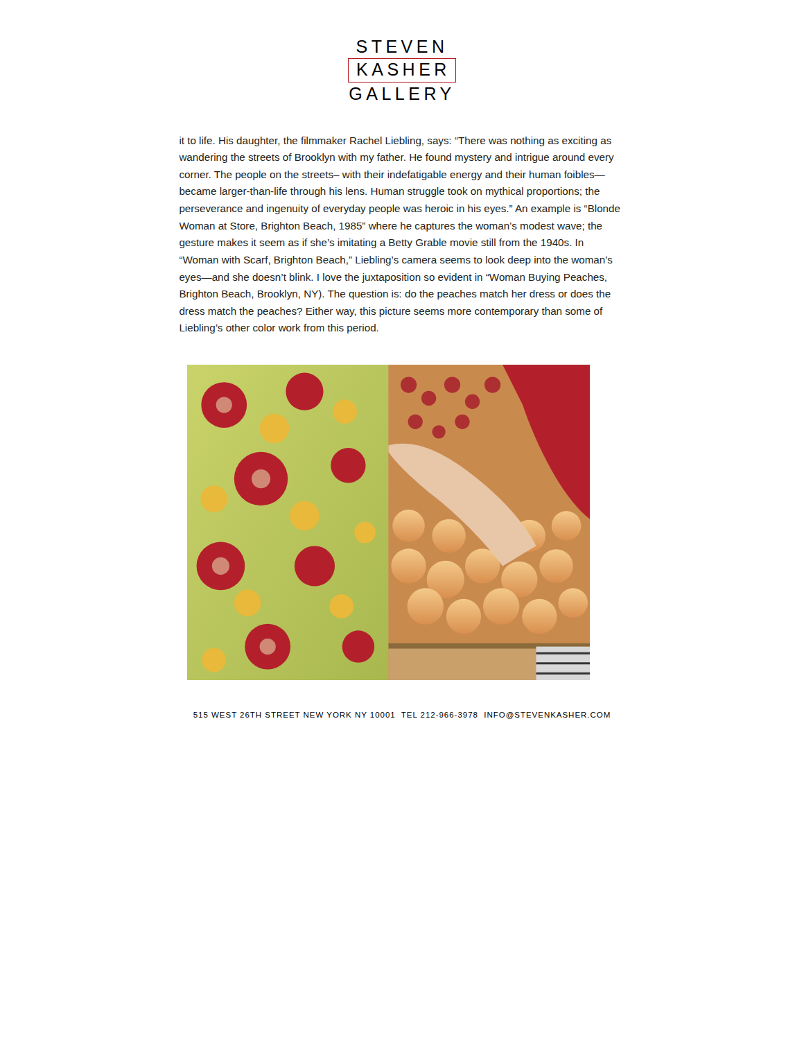STEVEN KASHER GALLERY
it to life. His daughter, the filmmaker Rachel Liebling, says: “There was nothing as exciting as wandering the streets of Brooklyn with my father. He found mystery and intrigue around every corner. The people on the streets– with their indefatigable energy and their human foibles—became larger-than-life through his lens. Human struggle took on mythical proportions; the perseverance and ingenuity of everyday people was heroic in his eyes.” An example is “Blonde Woman at Store, Brighton Beach, 1985” where he captures the woman’s modest wave; the gesture makes it seem as if she’s imitating a Betty Grable movie still from the 1940s. In “Woman with Scarf, Brighton Beach,” Liebling’s camera seems to look deep into the woman’s eyes—and she doesn’t blink. I love the juxtaposition so evident in “Woman Buying Peaches, Brighton Beach, Brooklyn, NY). The question is: do the peaches match her dress or does the dress match the peaches? Either way, this picture seems more contemporary than some of Liebling’s other color work from this period.
515 WEST 26TH STREET NEW YORK NY 10001 TEL 212-966-3978 INFO@STEVENKASHER.COM